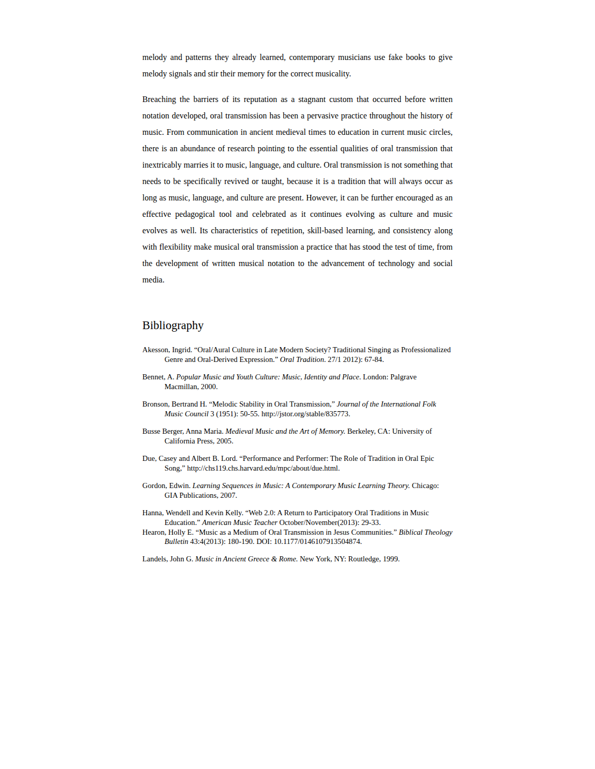melody and patterns they already learned, contemporary musicians use fake books to give melody signals and stir their memory for the correct musicality.
Breaching the barriers of its reputation as a stagnant custom that occurred before written notation developed, oral transmission has been a pervasive practice throughout the history of music. From communication in ancient medieval times to education in current music circles, there is an abundance of research pointing to the essential qualities of oral transmission that inextricably marries it to music, language, and culture. Oral transmission is not something that needs to be specifically revived or taught, because it is a tradition that will always occur as long as music, language, and culture are present. However, it can be further encouraged as an effective pedagogical tool and celebrated as it continues evolving as culture and music evolves as well. Its characteristics of repetition, skill-based learning, and consistency along with flexibility make musical oral transmission a practice that has stood the test of time, from the development of written musical notation to the advancement of technology and social media.
Bibliography
Akesson, Ingrid. “Oral/Aural Culture in Late Modern Society? Traditional Singing as Professionalized Genre and Oral-Derived Expression.” Oral Tradition. 27/1 2012): 67-84.
Bennet, A. Popular Music and Youth Culture: Music, Identity and Place. London: Palgrave Macmillan, 2000.
Bronson, Bertrand H. “Melodic Stability in Oral Transmission,” Journal of the International Folk Music Council 3 (1951): 50-55. http://jstor.org/stable/835773.
Busse Berger, Anna Maria. Medieval Music and the Art of Memory. Berkeley, CA: University of California Press, 2005.
Due, Casey and Albert B. Lord. “Performance and Performer: The Role of Tradition in Oral Epic Song,” http://chs119.chs.harvard.edu/mpc/about/due.html.
Gordon, Edwin. Learning Sequences in Music: A Contemporary Music Learning Theory. Chicago: GIA Publications, 2007.
Hanna, Wendell and Kevin Kelly. “Web 2.0: A Return to Participatory Oral Traditions in Music Education.” American Music Teacher October/November(2013): 29-33.
Hearon, Holly E. “Music as a Medium of Oral Transmission in Jesus Communities.” Biblical Theology Bulletin 43:4(2013): 180-190. DOI: 10.1177/0146107913504874.
Landels, John G. Music in Ancient Greece & Rome. New York, NY: Routledge, 1999.